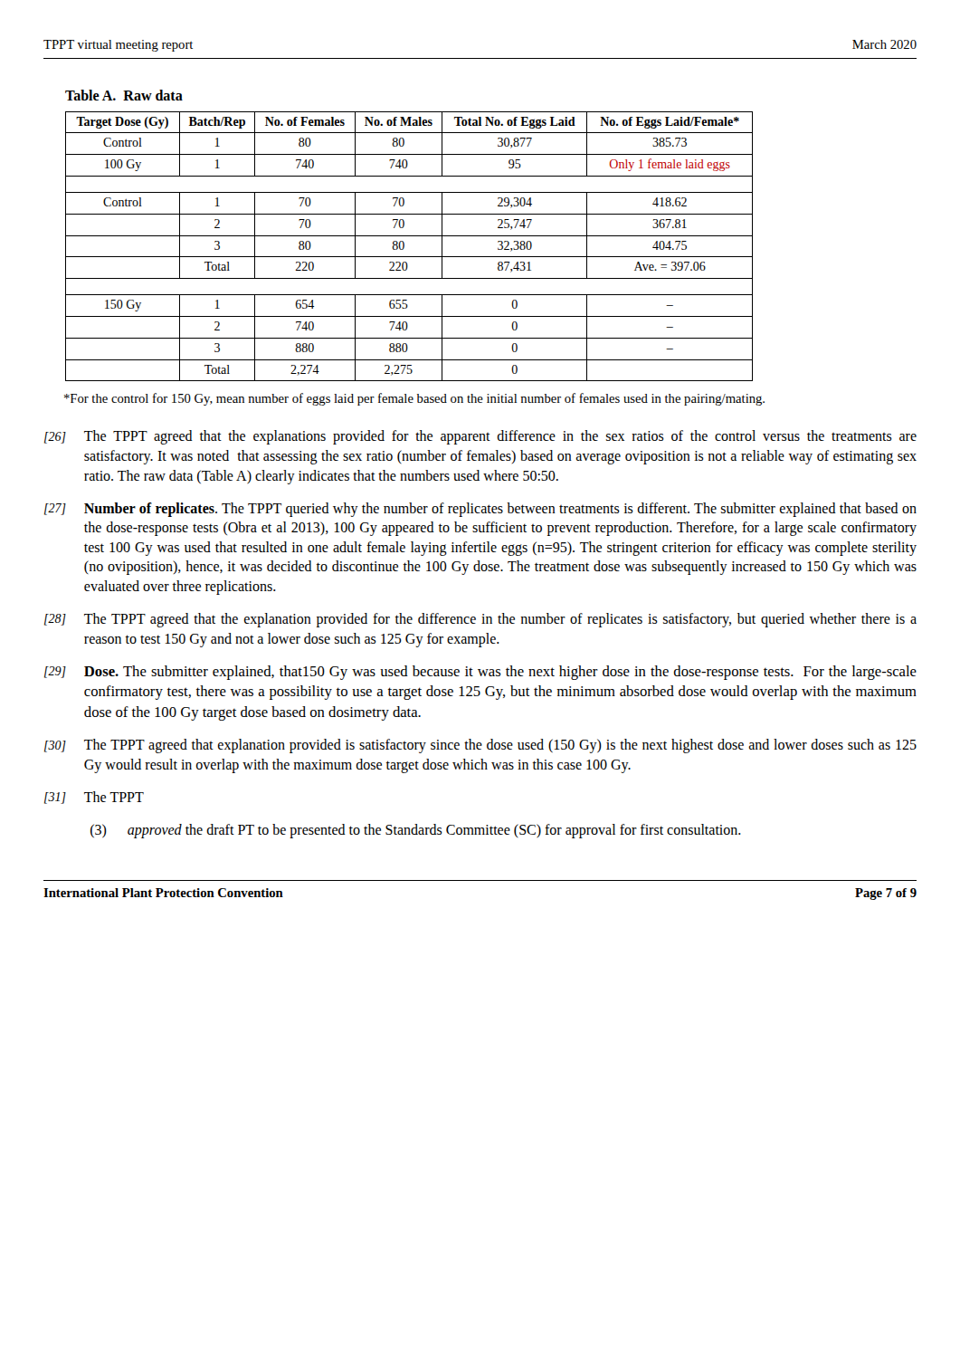TPPT virtual meeting report
March 2020
Table A. Raw data
| Target Dose (Gy) | Batch/Rep | No. of Females | No. of Males | Total No. of Eggs Laid | No. of Eggs Laid/Female* |
| --- | --- | --- | --- | --- | --- |
| Control | 1 | 80 | 80 | 30,877 | 385.73 |
| 100 Gy | 1 | 740 | 740 | 95 | Only 1 female laid eggs |
| Control | 1 | 70 | 70 | 29,304 | 418.62 |
| | 2 | 70 | 70 | 25,747 | 367.81 |
| | 3 | 80 | 80 | 32,380 | 404.75 |
| | Total | 220 | 220 | 87,431 | Ave. = 397.06 |
| 150 Gy | 1 | 654 | 655 | 0 | – |
| | 2 | 740 | 740 | 0 | – |
| | 3 | 880 | 880 | 0 | – |
| | Total | 2,274 | 2,275 | 0 | |
*For the control for 150 Gy, mean number of eggs laid per female based on the initial number of females used in the pairing/mating.
[26]
The TPPT agreed that the explanations provided for the apparent difference in the sex ratios of the control versus the treatments are satisfactory. It was noted that assessing the sex ratio (number of females) based on average oviposition is not a reliable way of estimating sex ratio. The raw data (Table A) clearly indicates that the numbers used where 50:50.
[27]
Number of replicates. The TPPT queried why the number of replicates between treatments is different. The submitter explained that based on the dose-response tests (Obra et al 2013), 100 Gy appeared to be sufficient to prevent reproduction. Therefore, for a large scale confirmatory test 100 Gy was used that resulted in one adult female laying infertile eggs (n=95). The stringent criterion for efficacy was complete sterility (no oviposition), hence, it was decided to discontinue the 100 Gy dose. The treatment dose was subsequently increased to 150 Gy which was evaluated over three replications.
[28]
The TPPT agreed that the explanation provided for the difference in the number of replicates is satisfactory, but queried whether there is a reason to test 150 Gy and not a lower dose such as 125 Gy for example.
[29]
Dose. The submitter explained, that150 Gy was used because it was the next higher dose in the dose-response tests. For the large-scale confirmatory test, there was a possibility to use a target dose 125 Gy, but the minimum absorbed dose would overlap with the maximum dose of the 100 Gy target dose based on dosimetry data.
[30]
The TPPT agreed that explanation provided is satisfactory since the dose used (150 Gy) is the next highest dose and lower doses such as 125 Gy would result in overlap with the maximum dose target dose which was in this case 100 Gy.
[31]
The TPPT
(3)
approved the draft PT to be presented to the Standards Committee (SC) for approval for first consultation.
International Plant Protection Convention
Page 7 of 9